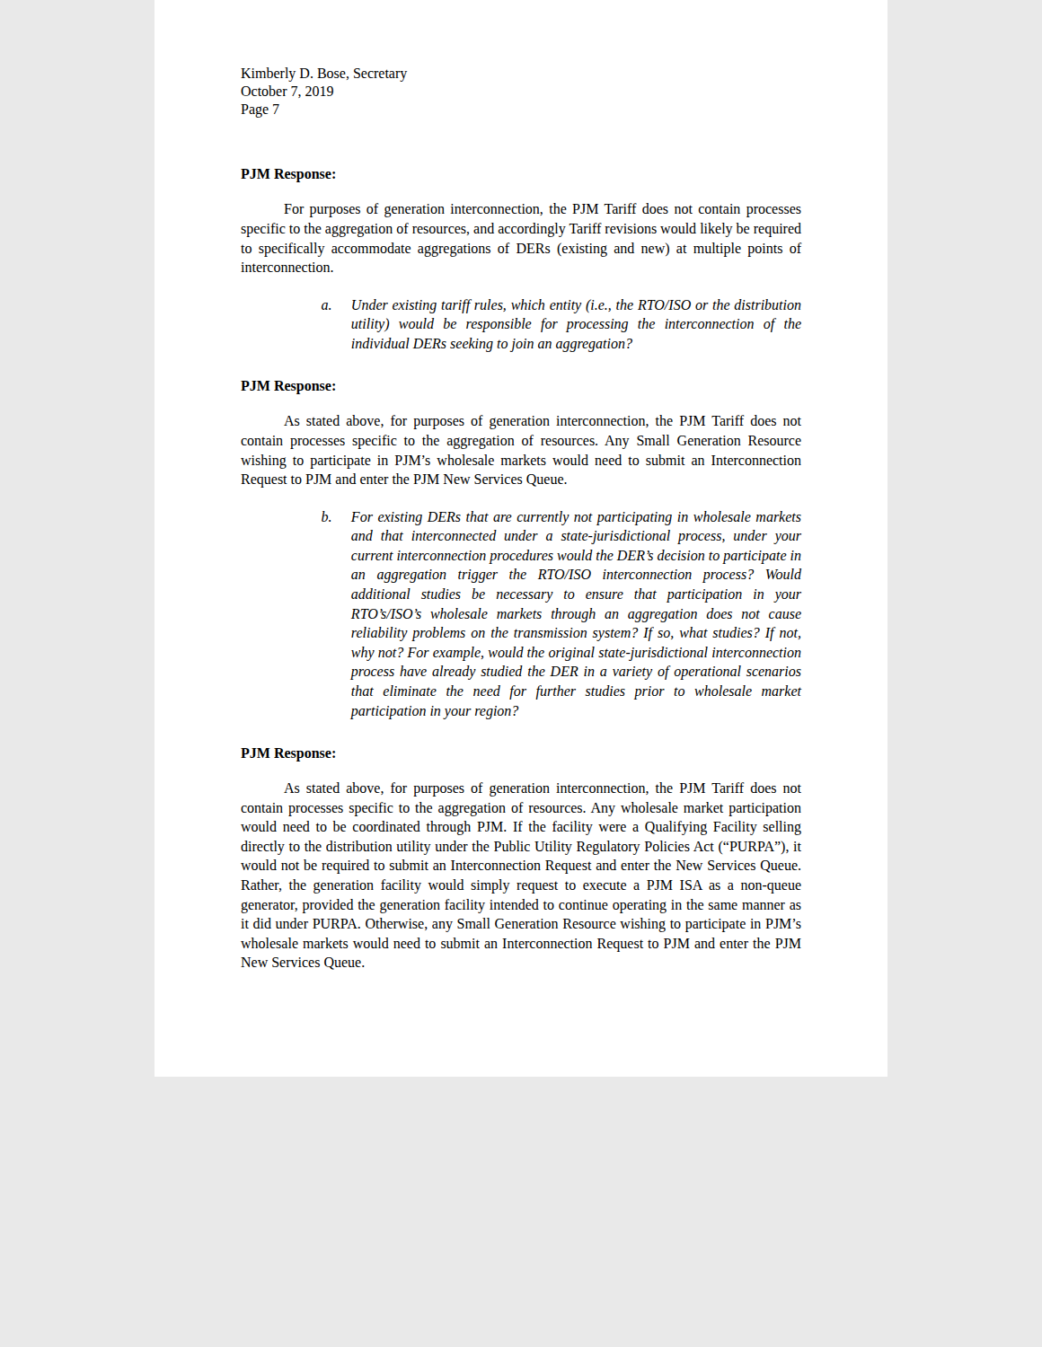Kimberly D. Bose, Secretary
October 7, 2019
Page 7
PJM Response:
For purposes of generation interconnection, the PJM Tariff does not contain processes specific to the aggregation of resources, and accordingly Tariff revisions would likely be required to specifically accommodate aggregations of DERs (existing and new) at multiple points of interconnection.
Under existing tariff rules, which entity (i.e., the RTO/ISO or the distribution utility) would be responsible for processing the interconnection of the individual DERs seeking to join an aggregation?
PJM Response:
As stated above, for purposes of generation interconnection, the PJM Tariff does not contain processes specific to the aggregation of resources. Any Small Generation Resource wishing to participate in PJM’s wholesale markets would need to submit an Interconnection Request to PJM and enter the PJM New Services Queue.
For existing DERs that are currently not participating in wholesale markets and that interconnected under a state-jurisdictional process, under your current interconnection procedures would the DER’s decision to participate in an aggregation trigger the RTO/ISO interconnection process? Would additional studies be necessary to ensure that participation in your RTO’s/ISO’s wholesale markets through an aggregation does not cause reliability problems on the transmission system? If so, what studies? If not, why not? For example, would the original state-jurisdictional interconnection process have already studied the DER in a variety of operational scenarios that eliminate the need for further studies prior to wholesale market participation in your region?
PJM Response:
As stated above, for purposes of generation interconnection, the PJM Tariff does not contain processes specific to the aggregation of resources. Any wholesale market participation would need to be coordinated through PJM. If the facility were a Qualifying Facility selling directly to the distribution utility under the Public Utility Regulatory Policies Act (“PURPA”), it would not be required to submit an Interconnection Request and enter the New Services Queue. Rather, the generation facility would simply request to execute a PJM ISA as a non-queue generator, provided the generation facility intended to continue operating in the same manner as it did under PURPA. Otherwise, any Small Generation Resource wishing to participate in PJM’s wholesale markets would need to submit an Interconnection Request to PJM and enter the PJM New Services Queue.